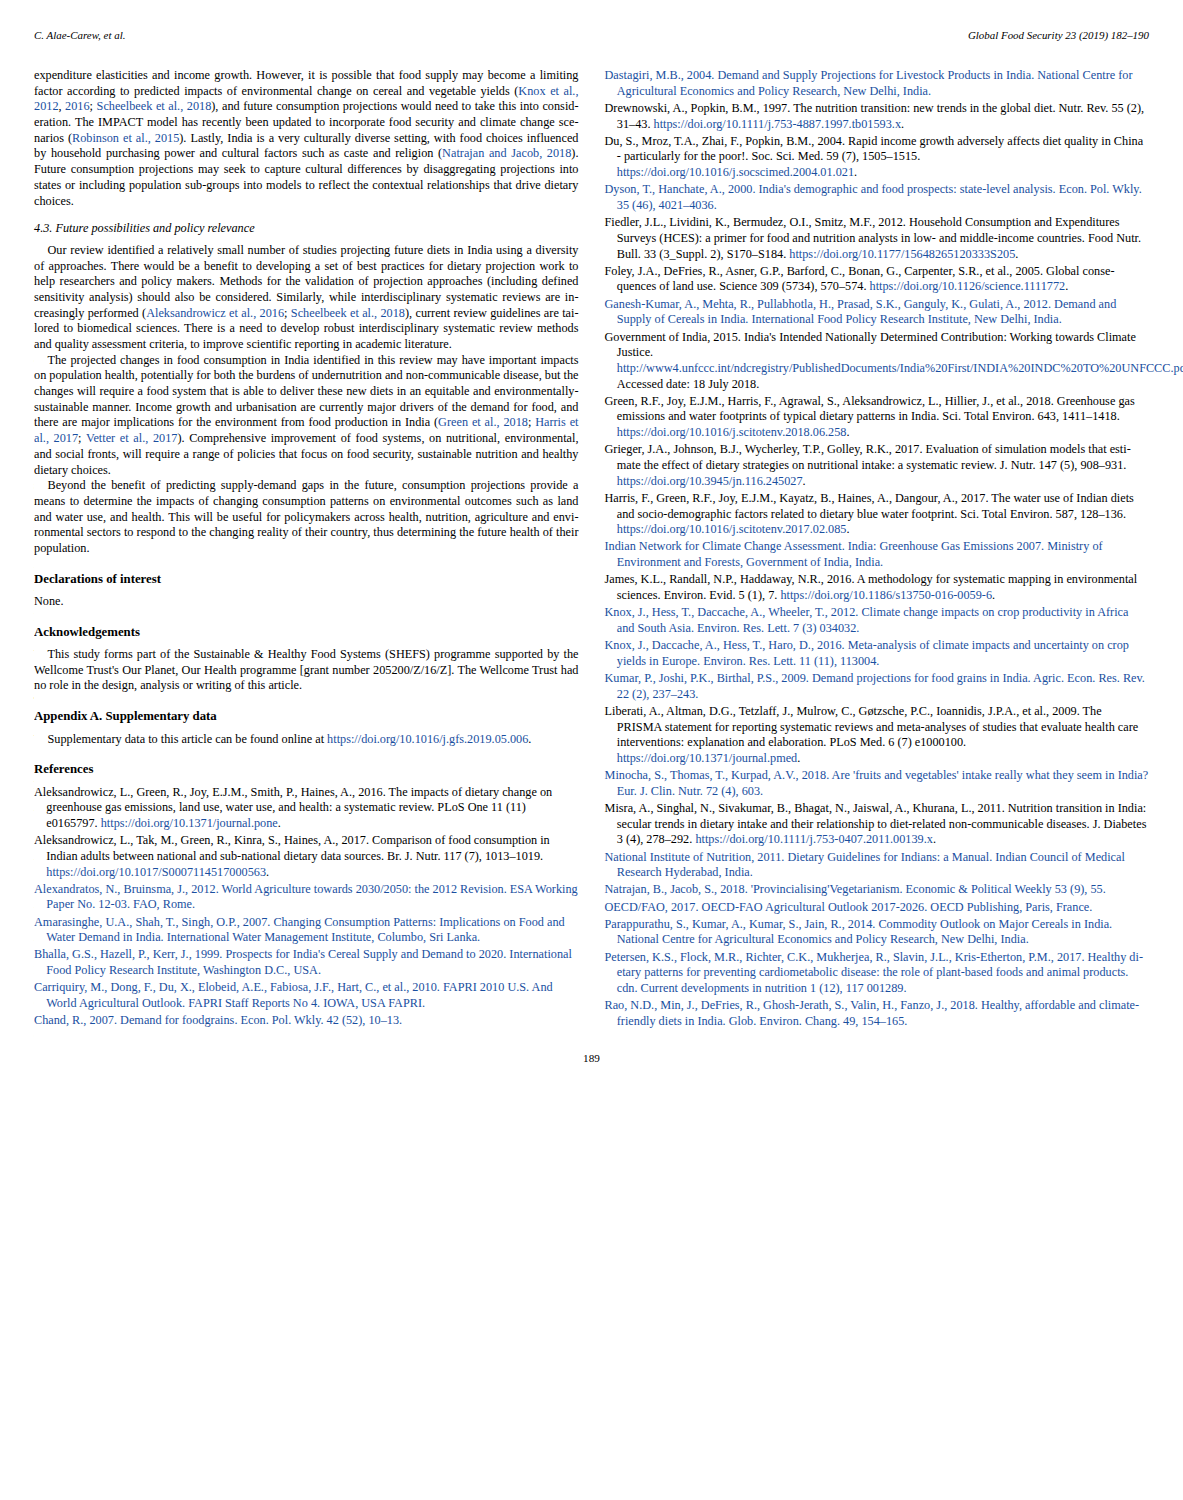C. Alae-Carew, et al.
Global Food Security 23 (2019) 182–190
expenditure elasticities and income growth. However, it is possible that food supply may become a limiting factor according to predicted impacts of environmental change on cereal and vegetable yields (Knox et al., 2012, 2016; Scheelbeek et al., 2018), and future consumption projections would need to take this into consideration. The IMPACT model has recently been updated to incorporate food security and climate change scenarios (Robinson et al., 2015). Lastly, India is a very culturally diverse setting, with food choices influenced by household purchasing power and cultural factors such as caste and religion (Natrajan and Jacob, 2018). Future consumption projections may seek to capture cultural differences by disaggregating projections into states or including population sub-groups into models to reflect the contextual relationships that drive dietary choices.
4.3. Future possibilities and policy relevance
Our review identified a relatively small number of studies projecting future diets in India using a diversity of approaches. There would be a benefit to developing a set of best practices for dietary projection work to help researchers and policy makers. Methods for the validation of projection approaches (including defined sensitivity analysis) should also be considered. Similarly, while interdisciplinary systematic reviews are increasingly performed (Aleksandrowicz et al., 2016; Scheelbeek et al., 2018), current review guidelines are tailored to biomedical sciences. There is a need to develop robust interdisciplinary systematic review methods and quality assessment criteria, to improve scientific reporting in academic literature.
The projected changes in food consumption in India identified in this review may have important impacts on population health, potentially for both the burdens of undernutrition and non-communicable disease, but the changes will require a food system that is able to deliver these new diets in an equitable and environmentally-sustainable manner. Income growth and urbanisation are currently major drivers of the demand for food, and there are major implications for the environment from food production in India (Green et al., 2018; Harris et al., 2017; Vetter et al., 2017). Comprehensive improvement of food systems, on nutritional, environmental, and social fronts, will require a range of policies that focus on food security, sustainable nutrition and healthy dietary choices.
Beyond the benefit of predicting supply-demand gaps in the future, consumption projections provide a means to determine the impacts of changing consumption patterns on environmental outcomes such as land and water use, and health. This will be useful for policymakers across health, nutrition, agriculture and environmental sectors to respond to the changing reality of their country, thus determining the future health of their population.
Declarations of interest
None.
Acknowledgements
This study forms part of the Sustainable & Healthy Food Systems (SHEFS) programme supported by the Wellcome Trust's Our Planet, Our Health programme [grant number 205200/Z/16/Z]. The Wellcome Trust had no role in the design, analysis or writing of this article.
Appendix A. Supplementary data
Supplementary data to this article can be found online at https://doi.org/10.1016/j.gfs.2019.05.006.
References
Aleksandrowicz, L., Green, R., Joy, E.J.M., Smith, P., Haines, A., 2016. The impacts of dietary change on greenhouse gas emissions, land use, water use, and health: a systematic review. PLoS One 11 (11) e0165797. https://doi.org/10.1371/journal.pone.
Aleksandrowicz, L., Tak, M., Green, R., Kinra, S., Haines, A., 2017. Comparison of food consumption in Indian adults between national and sub-national dietary data sources. Br. J. Nutr. 117 (7), 1013–1019. https://doi.org/10.1017/S0007114517000563.
Alexandratos, N., Bruinsma, J., 2012. World Agriculture towards 2030/2050: the 2012 Revision. ESA Working Paper No. 12-03. FAO, Rome.
Amarasinghe, U.A., Shah, T., Singh, O.P., 2007. Changing Consumption Patterns: Implications on Food and Water Demand in India. International Water Management Institute, Columbo, Sri Lanka.
Bhalla, G.S., Hazell, P., Kerr, J., 1999. Prospects for India's Cereal Supply and Demand to 2020. International Food Policy Research Institute, Washington D.C., USA.
Carriquiry, M., Dong, F., Du, X., Elobeid, A.E., Fabiosa, J.F., Hart, C., et al., 2010. FAPRI 2010 U.S. And World Agricultural Outlook. FAPRI Staff Reports No 4. IOWA, USA FAPRI.
Chand, R., 2007. Demand for foodgrains. Econ. Pol. Wkly. 42 (52), 10–13.
Dastagiri, M.B., 2004. Demand and Supply Projections for Livestock Products in India. National Centre for Agricultural Economics and Policy Research, New Delhi, India.
Drewnowski, A., Popkin, B.M., 1997. The nutrition transition: new trends in the global diet. Nutr. Rev. 55 (2), 31–43. https://doi.org/10.1111/j.753-4887.1997.tb01593.x.
Du, S., Mroz, T.A., Zhai, F., Popkin, B.M., 2004. Rapid income growth adversely affects diet quality in China - particularly for the poor!. Soc. Sci. Med. 59 (7), 1505–1515. https://doi.org/10.1016/j.socscimed.2004.01.021.
Dyson, T., Hanchate, A., 2000. India's demographic and food prospects: state-level analysis. Econ. Pol. Wkly. 35 (46), 4021–4036.
Fiedler, J.L., Lividini, K., Bermudez, O.I., Smitz, M.F., 2012. Household Consumption and Expenditures Surveys (HCES): a primer for food and nutrition analysts in low- and middle-income countries. Food Nutr. Bull. 33 (3_Suppl. 2), S170–S184. https://doi.org/10.1177/15648265120333S205.
Foley, J.A., DeFries, R., Asner, G.P., Barford, C., Bonan, G., Carpenter, S.R., et al., 2005. Global consequences of land use. Science 309 (5734), 570–574. https://doi.org/10.1126/science.1111772.
Ganesh-Kumar, A., Mehta, R., Pullabhotla, H., Prasad, S.K., Ganguly, K., Gulati, A., 2012. Demand and Supply of Cereals in India. International Food Policy Research Institute, New Delhi, India.
Government of India, 2015. India's Intended Nationally Determined Contribution: Working towards Climate Justice. http://www4.unfccc.int/ndcregistry/PublishedDocuments/India%20First/INDIA%20INDC%20TO%20UNFCCC.pdf, Accessed date: 18 July 2018.
Green, R.F., Joy, E.J.M., Harris, F., Agrawal, S., Aleksandrowicz, L., Hillier, J., et al., 2018. Greenhouse gas emissions and water footprints of typical dietary patterns in India. Sci. Total Environ. 643, 1411–1418. https://doi.org/10.1016/j.scitotenv.2018.06.258.
Grieger, J.A., Johnson, B.J., Wycherley, T.P., Golley, R.K., 2017. Evaluation of simulation models that estimate the effect of dietary strategies on nutritional intake: a systematic review. J. Nutr. 147 (5), 908–931. https://doi.org/10.3945/jn.116.245027.
Harris, F., Green, R.F., Joy, E.J.M., Kayatz, B., Haines, A., Dangour, A., 2017. The water use of Indian diets and socio-demographic factors related to dietary blue water footprint. Sci. Total Environ. 587, 128–136. https://doi.org/10.1016/j.scitotenv.2017.02.085.
Indian Network for Climate Change Assessment. India: Greenhouse Gas Emissions 2007. Ministry of Environment and Forests, Government of India, India.
James, K.L., Randall, N.P., Haddaway, N.R., 2016. A methodology for systematic mapping in environmental sciences. Environ. Evid. 5 (1), 7. https://doi.org/10.1186/s13750-016-0059-6.
Knox, J., Hess, T., Daccache, A., Wheeler, T., 2012. Climate change impacts on crop productivity in Africa and South Asia. Environ. Res. Lett. 7 (3) 034032.
Knox, J., Daccache, A., Hess, T., Haro, D., 2016. Meta-analysis of climate impacts and uncertainty on crop yields in Europe. Environ. Res. Lett. 11 (11), 113004.
Kumar, P., Joshi, P.K., Birthal, P.S., 2009. Demand projections for food grains in India. Agric. Econ. Res. Rev. 22 (2), 237–243.
Liberati, A., Altman, D.G., Tetzlaff, J., Mulrow, C., Gøtzsche, P.C., Ioannidis, J.P.A., et al., 2009. The PRISMA statement for reporting systematic reviews and meta-analyses of studies that evaluate health care interventions: explanation and elaboration. PLoS Med. 6 (7) e1000100. https://doi.org/10.1371/journal.pmed.
Minocha, S., Thomas, T., Kurpad, A.V., 2018. Are 'fruits and vegetables' intake really what they seem in India? Eur. J. Clin. Nutr. 72 (4), 603.
Misra, A., Singhal, N., Sivakumar, B., Bhagat, N., Jaiswal, A., Khurana, L., 2011. Nutrition transition in India: secular trends in dietary intake and their relationship to diet-related non-communicable diseases. J. Diabetes 3 (4), 278–292. https://doi.org/10.1111/j.753-0407.2011.00139.x.
National Institute of Nutrition, 2011. Dietary Guidelines for Indians: a Manual. Indian Council of Medical Research Hyderabad, India.
Natrajan, B., Jacob, S., 2018. 'Provincialising'Vegetarianism. Economic & Political Weekly 53 (9), 55.
OECD/FAO, 2017. OECD-FAO Agricultural Outlook 2017-2026. OECD Publishing, Paris, France.
Parappurathu, S., Kumar, A., Kumar, S., Jain, R., 2014. Commodity Outlook on Major Cereals in India. National Centre for Agricultural Economics and Policy Research, New Delhi, India.
Petersen, K.S., Flock, M.R., Richter, C.K., Mukherjea, R., Slavin, J.L., Kris-Etherton, P.M., 2017. Healthy dietary patterns for preventing cardiometabolic disease: the role of plant-based foods and animal products. cdn. Current developments in nutrition 1 (12), 117 001289.
Rao, N.D., Min, J., DeFries, R., Ghosh-Jerath, S., Valin, H., Fanzo, J., 2018. Healthy, affordable and climate-friendly diets in India. Glob. Environ. Chang. 49, 154–165.
189